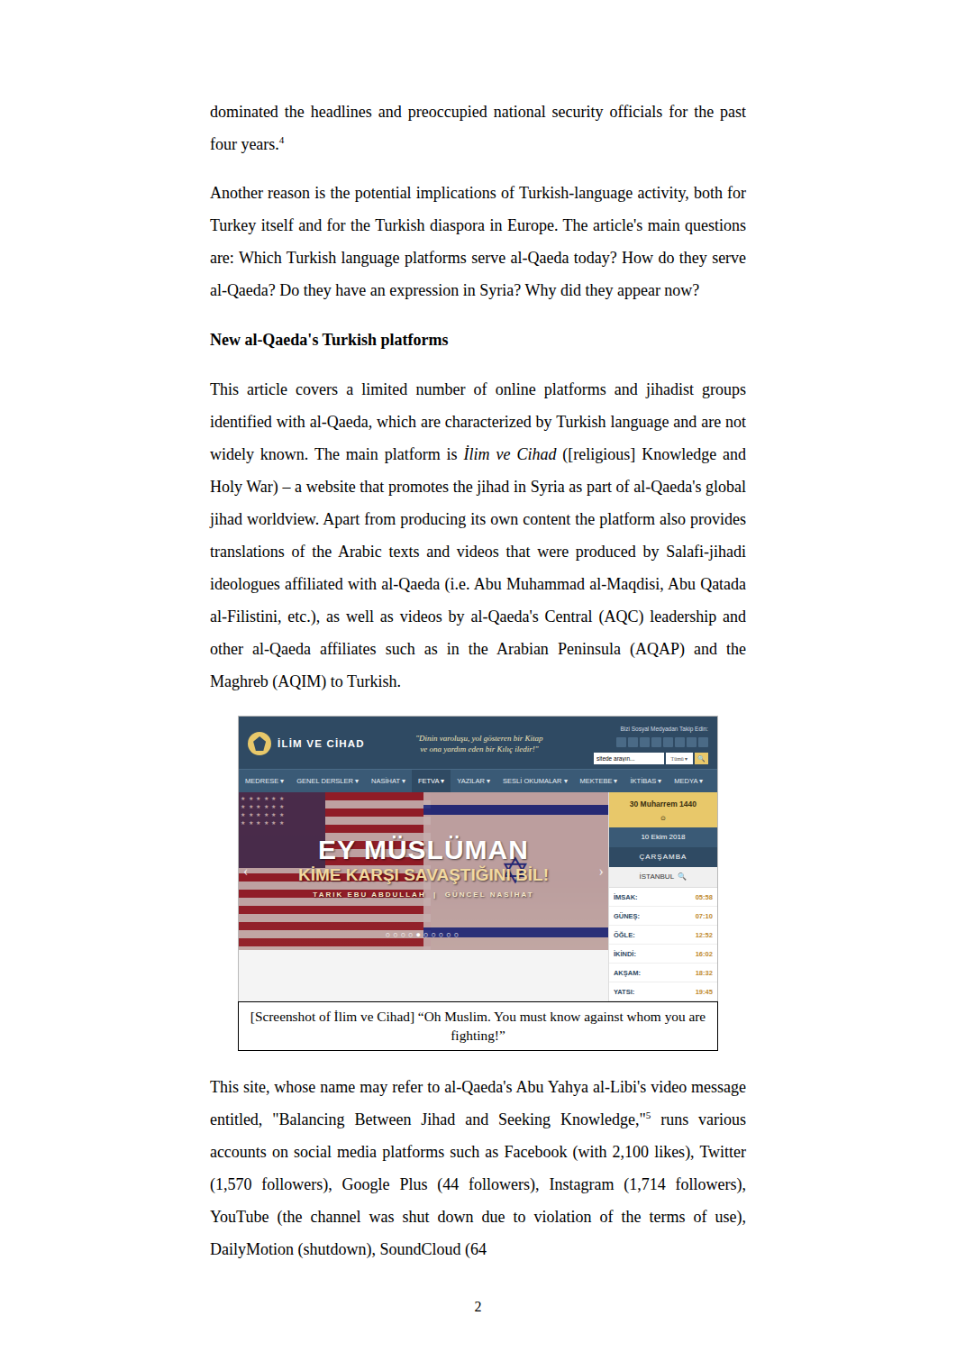dominated the headlines and preoccupied national security officials for the past four years.4
Another reason is the potential implications of Turkish-language activity, both for Turkey itself and for the Turkish diaspora in Europe. The article's main questions are: Which Turkish language platforms serve al-Qaeda today? How do they serve al-Qaeda? Do they have an expression in Syria? Why did they appear now?
New al-Qaeda's Turkish platforms
This article covers a limited number of online platforms and jihadist groups identified with al-Qaeda, which are characterized by Turkish language and are not widely known. The main platform is İlim ve Cihad ([religious] Knowledge and Holy War) – a website that promotes the jihad in Syria as part of al-Qaeda's global jihad worldview. Apart from producing its own content the platform also provides translations of the Arabic texts and videos that were produced by Salafi-jihadi ideologues affiliated with al-Qaeda (i.e. Abu Muhammad al-Maqdisi, Abu Qatada al-Filistini, etc.), as well as videos by al-Qaeda's Central (AQC) leadership and other al-Qaeda affiliates such as in the Arabian Peninsula (AQAP) and the Maghreb (AQIM) to Turkish.
İLİM VE CİHAD
"Dinin varoluşu, yol gösteren bir Kitap
ve ona yardım eden bir Kılıç iledir!"
Bizi Sosyal Medyadan Takip Edin: Tümü ▾ 🔍
MEDRESE ▾
GENEL DERSLER ▾
NASİHAT ▾
FETVA ▾
YAZILAR ▾
SESLİ OKUMALAR ▾
MEKTEBE ▾
İKTİBAS ▾
MEDYA ▾
✡
EY MÜSLÜMAN
KİME KARŞI SAVAŞTIĞINI BİL!
TARIK EBU ABDULLAH | GÜNCEL NASİHAT
‹
›
○○○○●○○○○○
30 Muharrem 1440⊙
10 Ekim 2018
ÇARŞAMBA
İSTANBUL 🔍
| İMSAK: | 05:58 |
| GÜNEŞ: | 07:10 |
| ÖĞLE: | 12:52 |
| İKİNDİ: | 16:02 |
| AKŞAM: | 18:32 |
| YATSI: | 19:45 |
[Screenshot of İlim ve Cihad] “Oh Muslim. You must know against whom you are fighting!”
This site, whose name may refer to al-Qaeda's Abu Yahya al-Libi's video message entitled, "Balancing Between Jihad and Seeking Knowledge,"5 runs various accounts on social media platforms such as Facebook (with 2,100 likes), Twitter (1,570 followers), Google Plus (44 followers), Instagram (1,714 followers), YouTube (the channel was shut down due to violation of the terms of use), DailyMotion (shutdown), SoundCloud (64
2